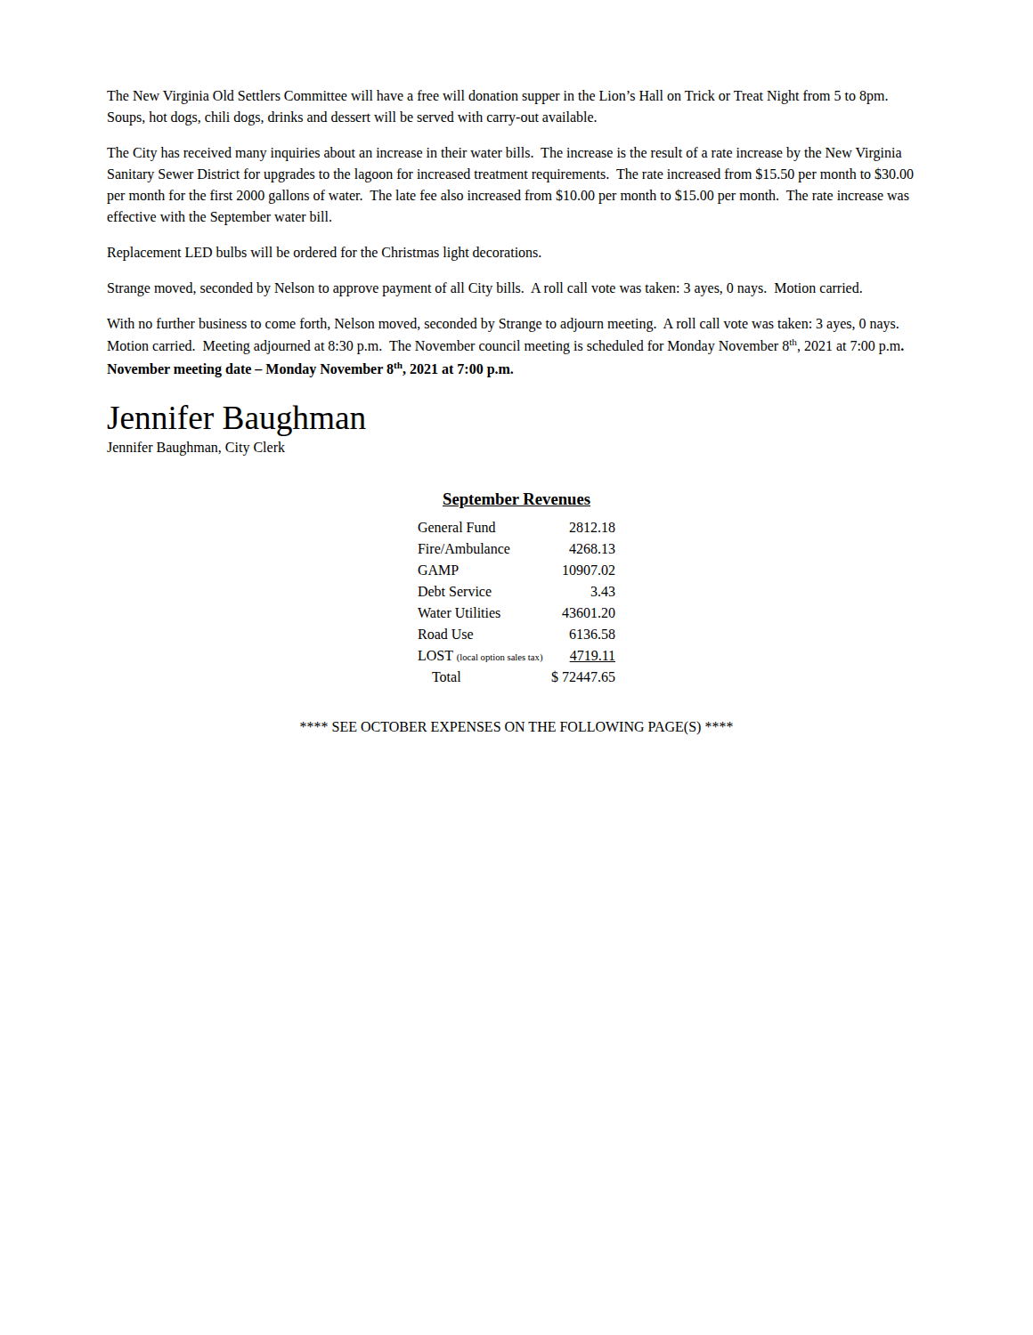The New Virginia Old Settlers Committee will have a free will donation supper in the Lion’s Hall on Trick or Treat Night from 5 to 8pm. Soups, hot dogs, chili dogs, drinks and dessert will be served with carry-out available.
The City has received many inquiries about an increase in their water bills. The increase is the result of a rate increase by the New Virginia Sanitary Sewer District for upgrades to the lagoon for increased treatment requirements. The rate increased from $15.50 per month to $30.00 per month for the first 2000 gallons of water. The late fee also increased from $10.00 per month to $15.00 per month. The rate increase was effective with the September water bill.
Replacement LED bulbs will be ordered for the Christmas light decorations.
Strange moved, seconded by Nelson to approve payment of all City bills. A roll call vote was taken: 3 ayes, 0 nays. Motion carried.
With no further business to come forth, Nelson moved, seconded by Strange to adjourn meeting. A roll call vote was taken: 3 ayes, 0 nays. Motion carried. Meeting adjourned at 8:30 p.m. The November council meeting is scheduled for Monday November 8th, 2021 at 7:00 p.m. November meeting date – Monday November 8th, 2021 at 7:00 p.m.
Jennifer Baughman
Jennifer Baughman, City Clerk
September Revenues
| General Fund | 2812.18 |
| Fire/Ambulance | 4268.13 |
| GAMP | 10907.02 |
| Debt Service | 3.43 |
| Water Utilities | 43601.20 |
| Road Use | 6136.58 |
| LOST (local option sales tax) | 4719.11 |
| Total | $ 72447.65 |
**** SEE OCTOBER EXPENSES ON THE FOLLOWING PAGE(S) ****